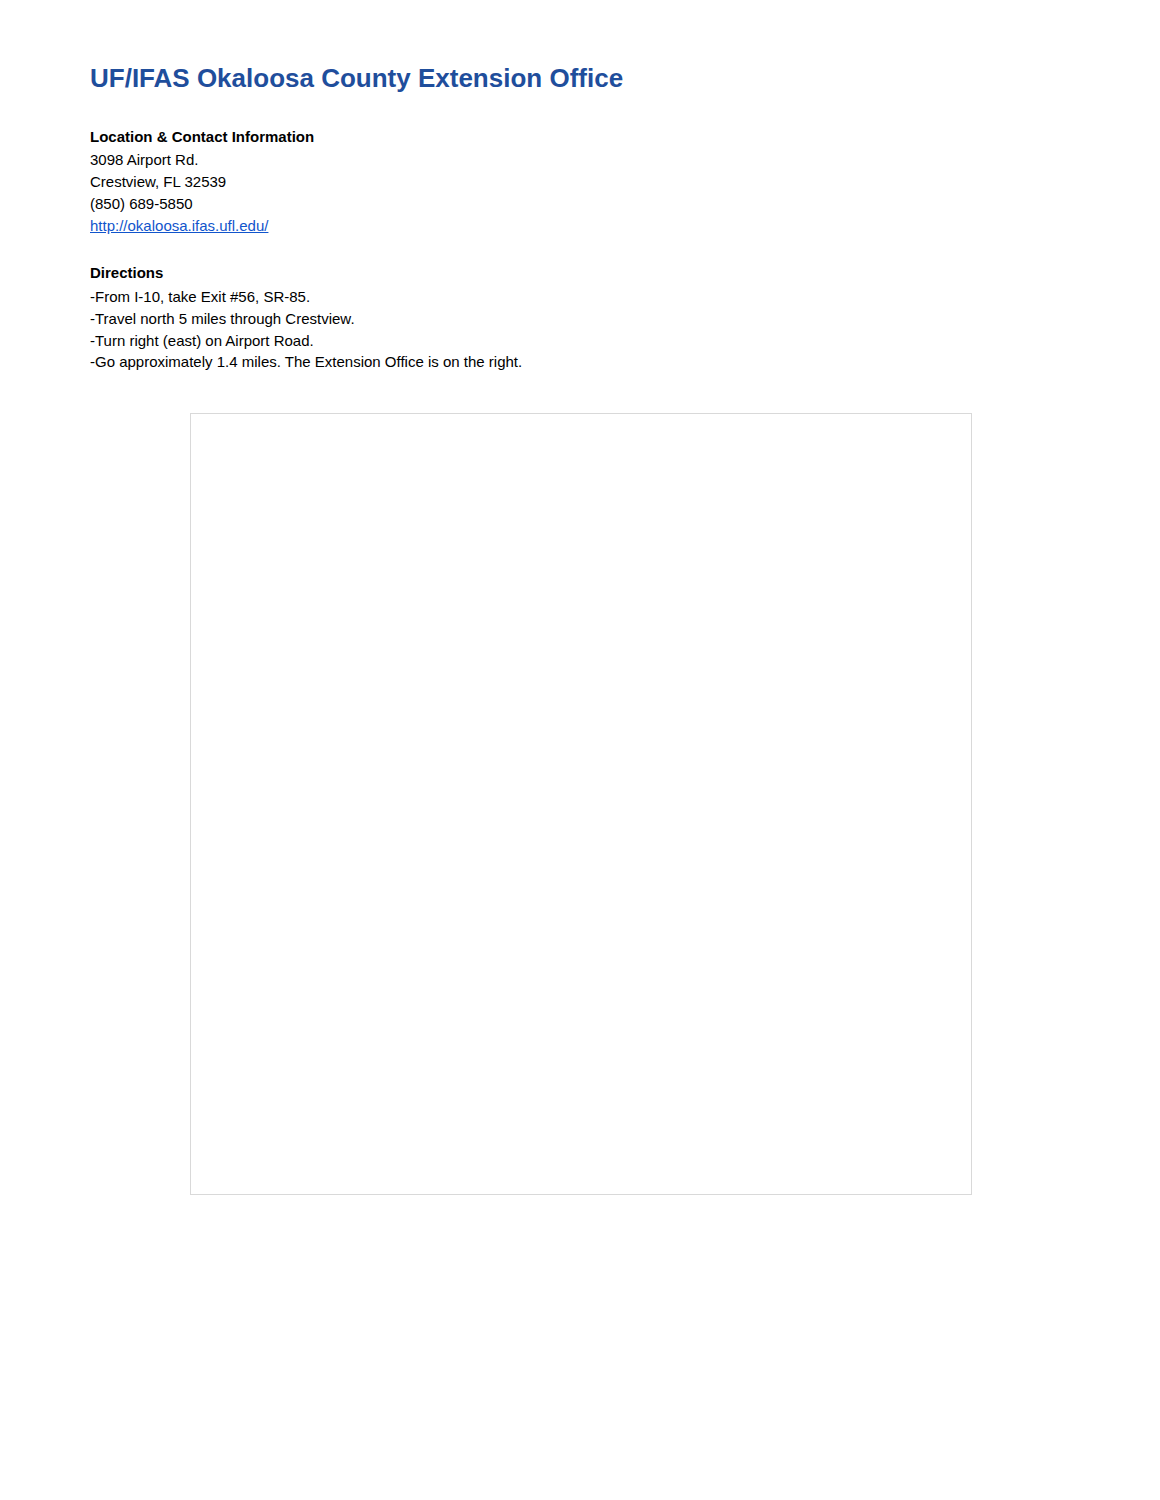UF/IFAS Okaloosa County Extension Office
Location & Contact Information
3098 Airport Rd.
Crestview, FL 32539
(850) 689-5850
http://okaloosa.ifas.ufl.edu/
Directions
-From I-10, take Exit #56, SR-85.
-Travel north 5 miles through Crestview.
-Turn right (east) on Airport Road.
-Go approximately 1.4 miles. The Extension Office is on the right.